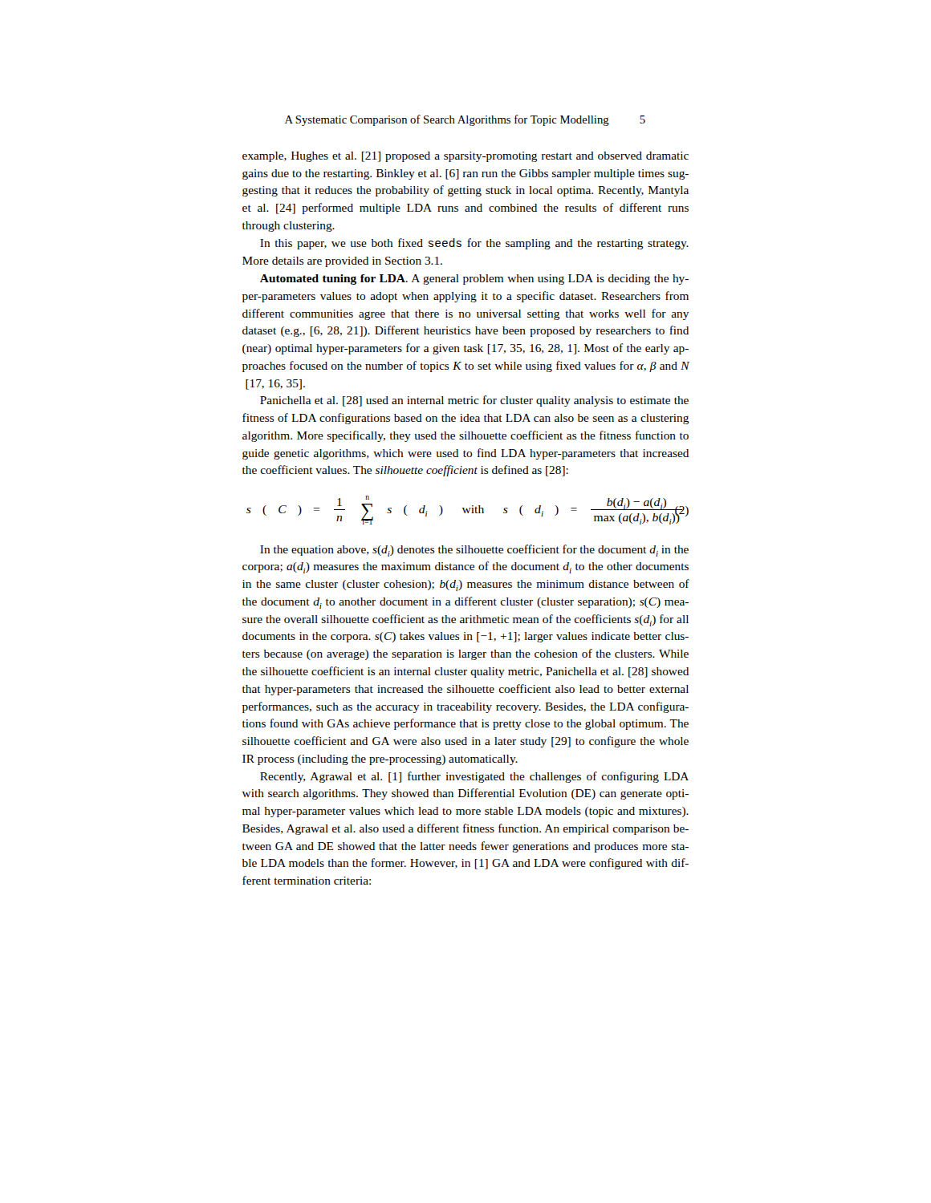A Systematic Comparison of Search Algorithms for Topic Modelling 5
example, Hughes et al. [21] proposed a sparsity-promoting restart and observed dramatic gains due to the restarting. Binkley et al. [6] ran run the Gibbs sampler multiple times suggesting that it reduces the probability of getting stuck in local optima. Recently, Mantyla et al. [24] performed multiple LDA runs and combined the results of different runs through clustering.
In this paper, we use both fixed seeds for the sampling and the restarting strategy. More details are provided in Section 3.1.
Automated tuning for LDA. A general problem when using LDA is deciding the hyper-parameters values to adopt when applying it to a specific dataset. Researchers from different communities agree that there is no universal setting that works well for any dataset (e.g., [6, 28, 21]). Different heuristics have been proposed by researchers to find (near) optimal hyper-parameters for a given task [17, 35, 16, 28, 1]. Most of the early approaches focused on the number of topics K to set while using fixed values for α, β and N [17, 16, 35].
Panichella et al. [28] used an internal metric for cluster quality analysis to estimate the fitness of LDA configurations based on the idea that LDA can also be seen as a clustering algorithm. More specifically, they used the silhouette coefficient as the fitness function to guide genetic algorithms, which were used to find LDA hyper-parameters that increased the coefficient values. The silhouette coefficient is defined as [28]:
s(C) = 1 n n∑i=1 s(di) with s(di) = b(di) − a(di) max (a(di), b(di))
(2)
In the equation above, s(di) denotes the silhouette coefficient for the document di in the corpora; a(di) measures the maximum distance of the document di to the other documents in the same cluster (cluster cohesion); b(di) measures the minimum distance between of the document di to another document in a different cluster (cluster separation); s(C) measure the overall silhouette coefficient as the arithmetic mean of the coefficients s(di) for all documents in the corpora. s(C) takes values in [−1, +1]; larger values indicate better clusters because (on average) the separation is larger than the cohesion of the clusters. While the silhouette coefficient is an internal cluster quality metric, Panichella et al. [28] showed that hyper-parameters that increased the silhouette coefficient also lead to better external performances, such as the accuracy in traceability recovery. Besides, the LDA configurations found with GAs achieve performance that is pretty close to the global optimum. The silhouette coefficient and GA were also used in a later study [29] to configure the whole IR process (including the pre-processing) automatically.
Recently, Agrawal et al. [1] further investigated the challenges of configuring LDA with search algorithms. They showed than Differential Evolution (DE) can generate optimal hyper-parameter values which lead to more stable LDA models (topic and mixtures). Besides, Agrawal et al. also used a different fitness function. An empirical comparison between GA and DE showed that the latter needs fewer generations and produces more stable LDA models than the former. However, in [1] GA and LDA were configured with different termination criteria: